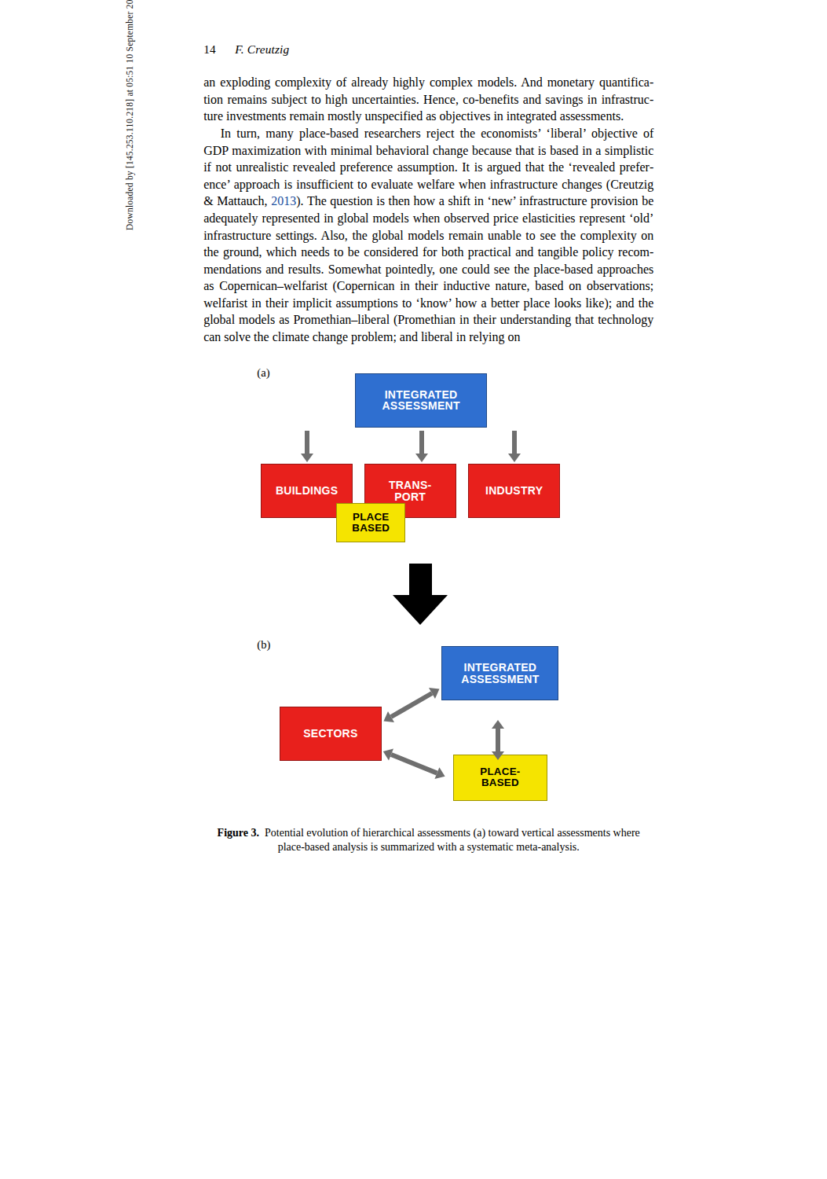Downloaded by [145.253.110.218] at 05:51 10 September 2015
14 F. Creutzig
an exploding complexity of already highly complex models. And monetary quantification remains subject to high uncertainties. Hence, co-benefits and savings in infrastructure investments remain mostly unspecified as objectives in integrated assessments.
In turn, many place-based researchers reject the economists’ ‘liberal’ objective of GDP maximization with minimal behavioral change because that is based in a simplistic if not unrealistic revealed preference assumption. It is argued that the ‘revealed preference’ approach is insufficient to evaluate welfare when infrastructure changes (Creutzig & Mattauch, 2013). The question is then how a shift in ‘new’ infrastructure provision be adequately represented in global models when observed price elasticities represent ‘old’ infrastructure settings. Also, the global models remain unable to see the complexity on the ground, which needs to be considered for both practical and tangible policy recommendations and results. Somewhat pointedly, one could see the place-based approaches as Copernican–welfarist (Copernican in their inductive nature, based on observations; welfarist in their implicit assumptions to ‘know’ how a better place looks like); and the global models as Promethian–liberal (Promethian in their understanding that technology can solve the climate change problem; and liberal in relying on
(a)
INTEGRATED
ASSESSMENT
BUILDINGS
TRANS-
PORT
INDUSTRY
PLACE
BASED
(b)
INTEGRATED
ASSESSMENT
SECTORS
PLACE-
BASED
Figure 3. Potential evolution of hierarchical assessments (a) toward vertical assessments where place-based analysis is summarized with a systematic meta-analysis.